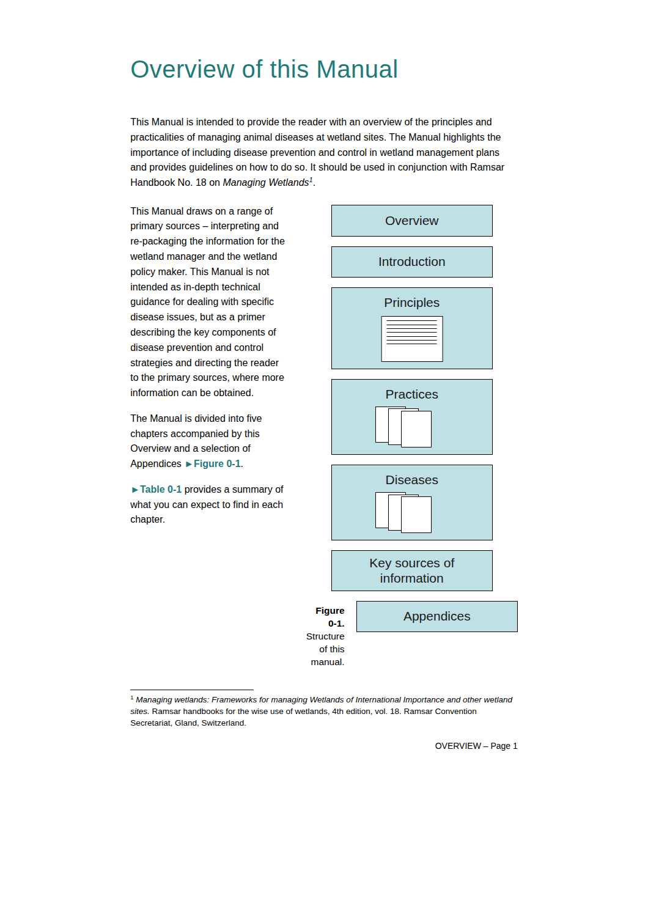Overview of this Manual
This Manual is intended to provide the reader with an overview of the principles and practicalities of managing animal diseases at wetland sites. The Manual highlights the importance of including disease prevention and control in wetland management plans and provides guidelines on how to do so. It should be used in conjunction with Ramsar Handbook No. 18 on Managing Wetlands1.
This Manual draws on a range of primary sources – interpreting and re-packaging the information for the wetland manager and the wetland policy maker. This Manual is not intended as in-depth technical guidance for dealing with specific disease issues, but as a primer describing the key components of disease prevention and control strategies and directing the reader to the primary sources, where more information can be obtained.
The Manual is divided into five chapters accompanied by this Overview and a selection of Appendices ►Figure 0-1.
►Table 0-1 provides a summary of what you can expect to find in each chapter.
Overview
Introduction
Principles
Practices
Diseases
Key sources of
information
Figure 0-1.
Structure of this manual.
Appendices
1 Managing wetlands: Frameworks for managing Wetlands of International Importance and other wetland sites. Ramsar handbooks for the wise use of wetlands, 4th edition, vol. 18. Ramsar Convention Secretariat, Gland, Switzerland.
OVERVIEW – Page 1